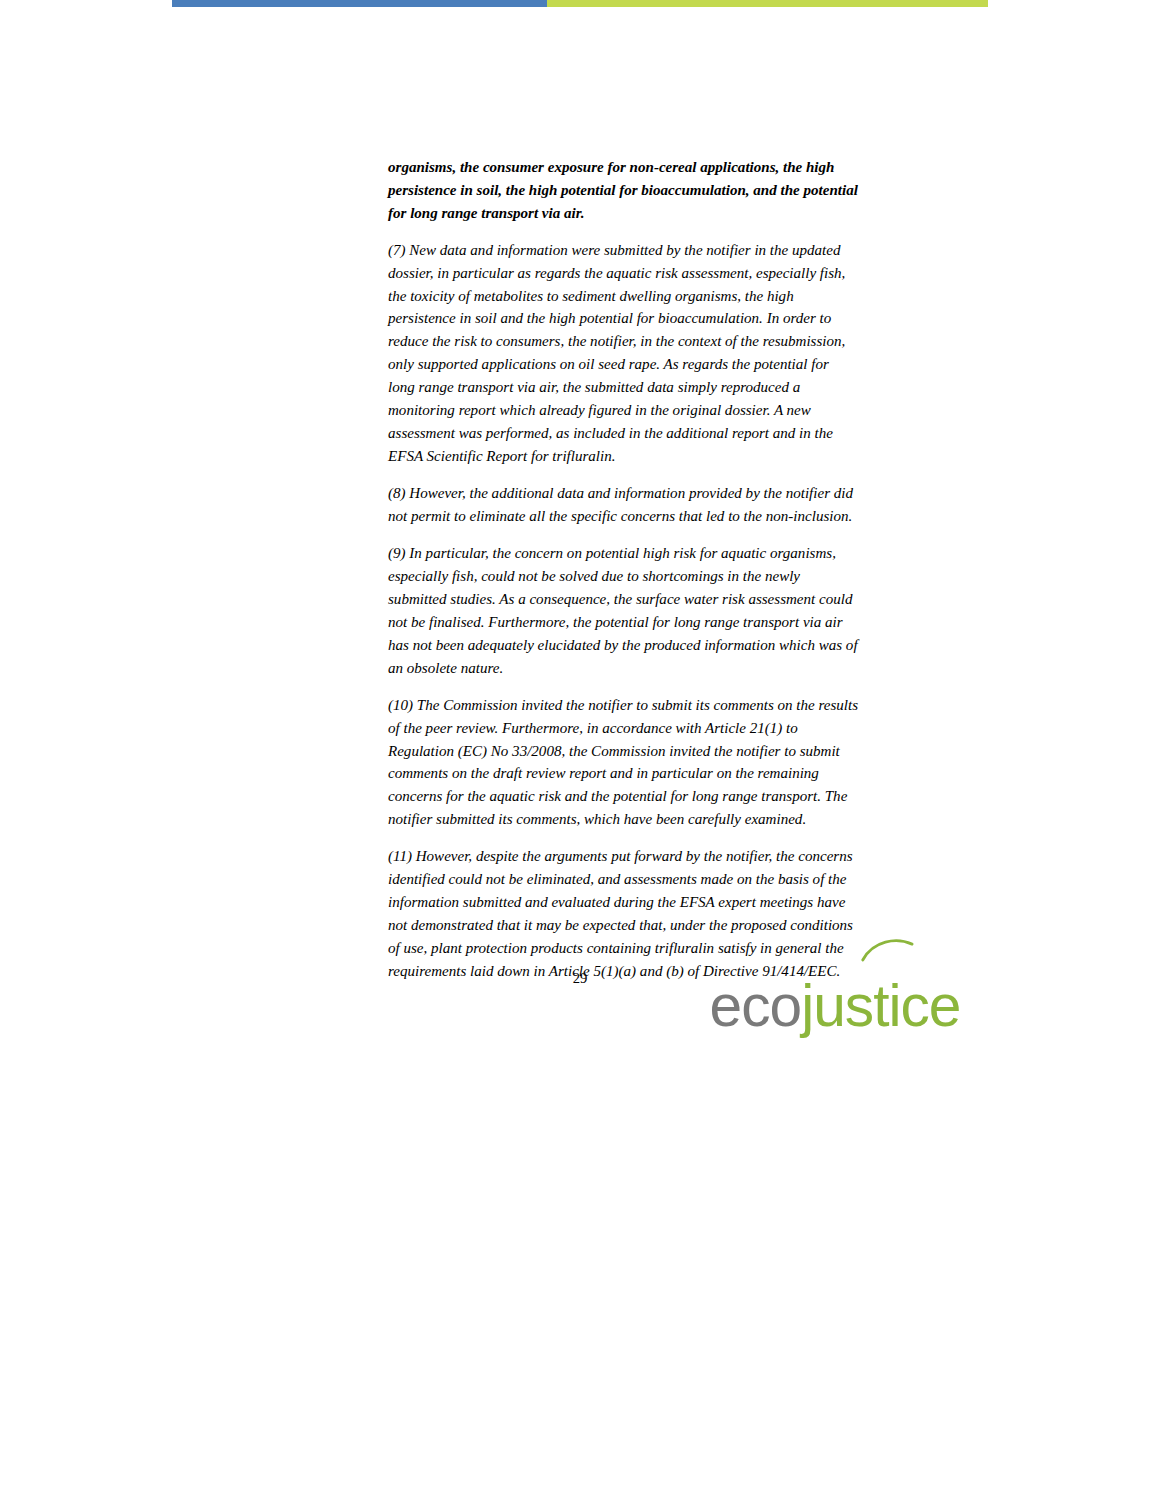organisms, the consumer exposure for non-cereal applications, the high persistence in soil, the high potential for bioaccumulation, and the potential for long range transport via air.
(7) New data and information were submitted by the notifier in the updated dossier, in particular as regards the aquatic risk assessment, especially fish, the toxicity of metabolites to sediment dwelling organisms, the high persistence in soil and the high potential for bioaccumulation. In order to reduce the risk to consumers, the notifier, in the context of the resubmission, only supported applications on oil seed rape. As regards the potential for long range transport via air, the submitted data simply reproduced a monitoring report which already figured in the original dossier. A new assessment was performed, as included in the additional report and in the EFSA Scientific Report for trifluralin.
(8) However, the additional data and information provided by the notifier did not permit to eliminate all the specific concerns that led to the non-inclusion.
(9) In particular, the concern on potential high risk for aquatic organisms, especially fish, could not be solved due to shortcomings in the newly submitted studies. As a consequence, the surface water risk assessment could not be finalised. Furthermore, the potential for long range transport via air has not been adequately elucidated by the produced information which was of an obsolete nature.
(10) The Commission invited the notifier to submit its comments on the results of the peer review. Furthermore, in accordance with Article 21(1) to Regulation (EC) No 33/2008, the Commission invited the notifier to submit comments on the draft review report and in particular on the remaining concerns for the aquatic risk and the potential for long range transport. The notifier submitted its comments, which have been carefully examined.
(11) However, despite the arguments put forward by the notifier, the concerns identified could not be eliminated, and assessments made on the basis of the information submitted and evaluated during the EFSA expert meetings have not demonstrated that it may be expected that, under the proposed conditions of use, plant protection products containing trifluralin satisfy in general the requirements laid down in Article 5(1)(a) and (b) of Directive 91/414/EEC.
29
eco justice